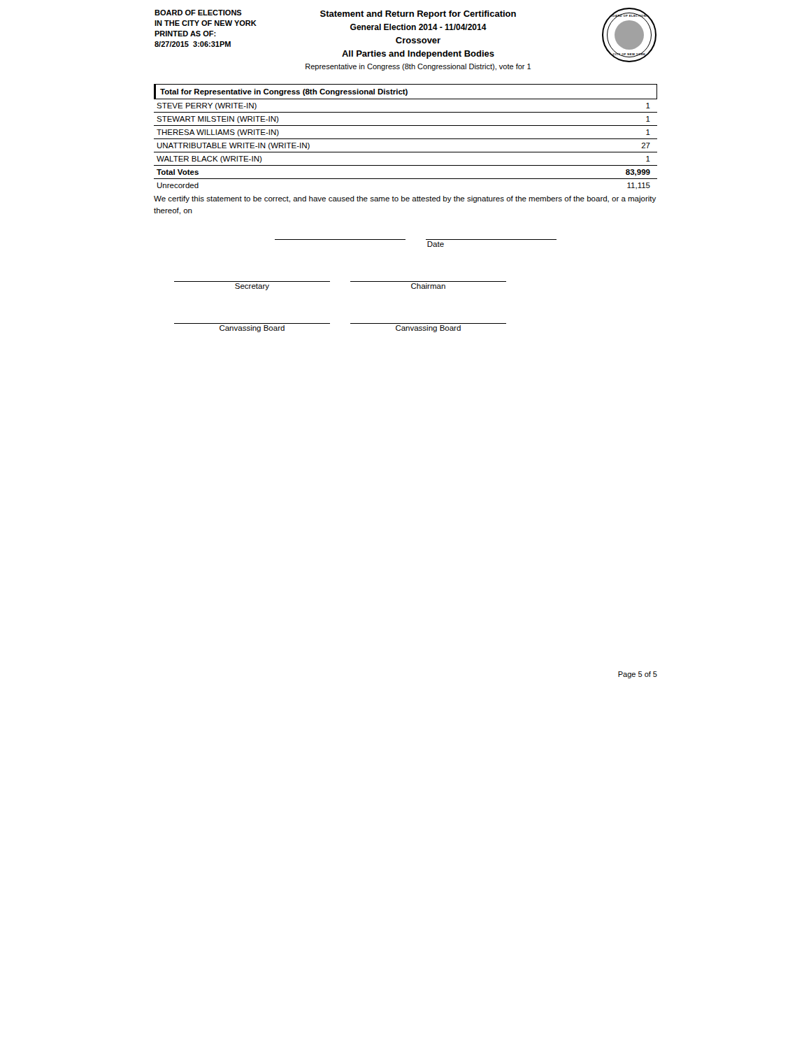| BOARD OF ELECTIONS IN THE CITY OF NEW YORK PRINTED AS OF: 8/27/2015 3:06:31PM | Statement and Return Report for Certification General Election 2014 - 11/04/2014 Crossover All Parties and Independent Bodies Representative in Congress (8th Congressional District), vote for 1 | BOARD OF ELECTIONS CITY OF NEW YORK |
Total for Representative in Congress (8th Congressional District)
| STEVE PERRY (WRITE-IN) | 1 |
| STEWART MILSTEIN (WRITE-IN) | 1 |
| THERESA WILLIAMS (WRITE-IN) | 1 |
| UNATTRIBUTABLE WRITE-IN (WRITE-IN) | 27 |
| WALTER BLACK (WRITE-IN) | 1 |
| Total Votes | 83,999 |
| Unrecorded | 11,115 |
We certify this statement to be correct, and have caused the same to be attested by the signatures of the members of the board, or a majority thereof, on
| | | | Date | |
| | Secretary | | Chairman | |
| | Canvassing Board | | Canvassing Board | |
Page 5 of 5